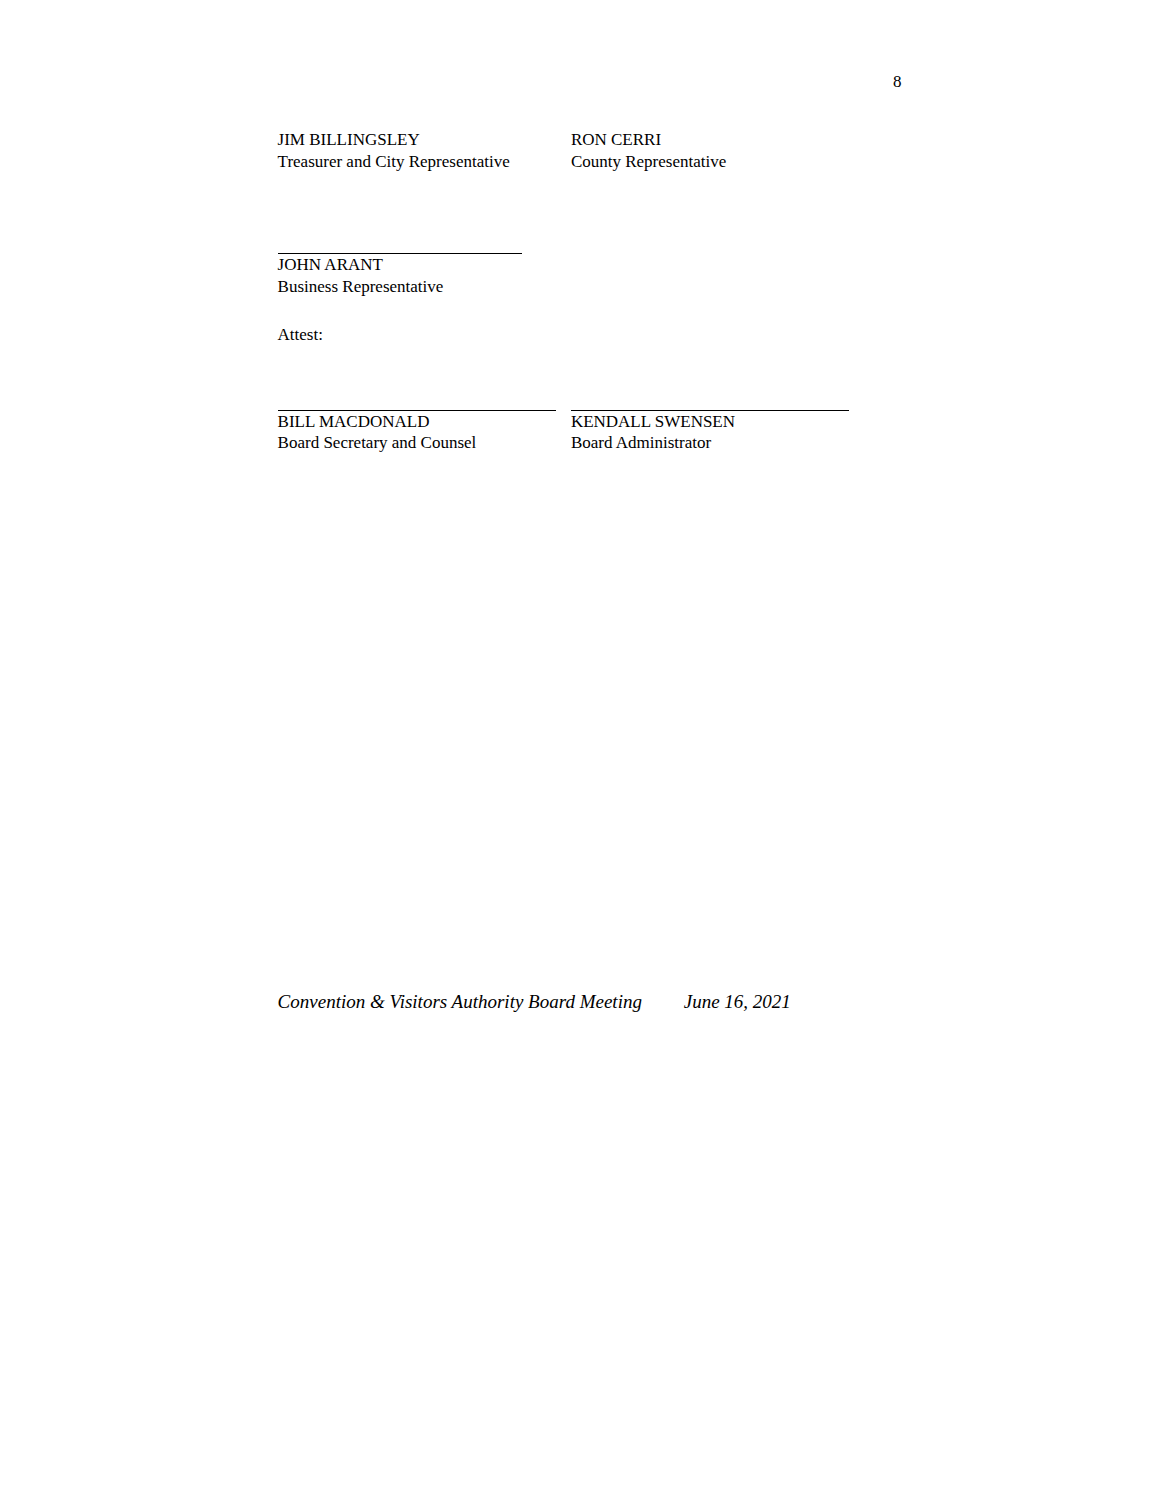8
| JIM BILLINGSLEY Treasurer and City Representative | RON CERRI County Representative |
| JOHN ARANT Business Representative | |
| Attest: | |
| BILL MACDONALD Board Secretary and Counsel | KENDALL SWENSEN Board Administrator |
Convention & Visitors Authority Board MeetingJune 16, 2021